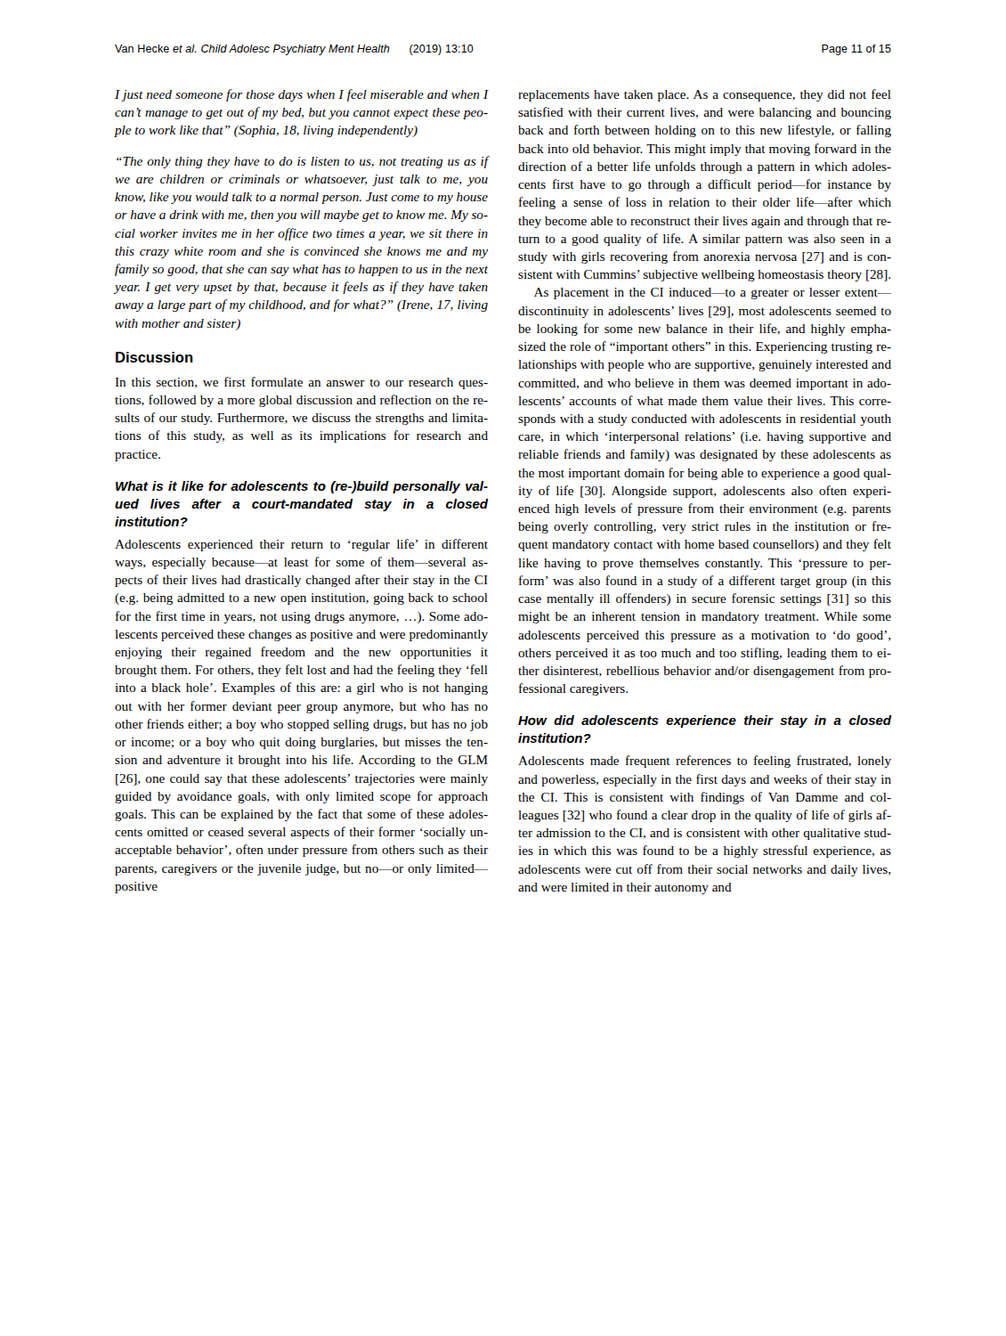Van Hecke et al. Child Adolesc Psychiatry Ment Health (2019) 13:10
Page 11 of 15
I just need someone for those days when I feel miserable and when I can’t manage to get out of my bed, but you cannot expect these people to work like that” (Sophia, 18, living independently)
“The only thing they have to do is listen to us, not treating us as if we are children or criminals or whatsoever, just talk to me, you know, like you would talk to a normal person. Just come to my house or have a drink with me, then you will maybe get to know me. My social worker invites me in her office two times a year, we sit there in this crazy white room and she is convinced she knows me and my family so good, that she can say what has to happen to us in the next year. I get very upset by that, because it feels as if they have taken away a large part of my childhood, and for what?” (Irene, 17, living with mother and sister)
Discussion
In this section, we first formulate an answer to our research questions, followed by a more global discussion and reflection on the results of our study. Furthermore, we discuss the strengths and limitations of this study, as well as its implications for research and practice.
What is it like for adolescents to (re-)build personally valued lives after a court-mandated stay in a closed institution?
Adolescents experienced their return to ‘regular life’ in different ways, especially because—at least for some of them—several aspects of their lives had drastically changed after their stay in the CI (e.g. being admitted to a new open institution, going back to school for the first time in years, not using drugs anymore, …). Some adolescents perceived these changes as positive and were predominantly enjoying their regained freedom and the new opportunities it brought them. For others, they felt lost and had the feeling they ‘fell into a black hole’. Examples of this are: a girl who is not hanging out with her former deviant peer group anymore, but who has no other friends either; a boy who stopped selling drugs, but has no job or income; or a boy who quit doing burglaries, but misses the tension and adventure it brought into his life. According to the GLM [26], one could say that these adolescents’ trajectories were mainly guided by avoidance goals, with only limited scope for approach goals. This can be explained by the fact that some of these adolescents omitted or ceased several aspects of their former ‘socially unacceptable behavior’, often under pressure from others such as their parents, caregivers or the juvenile judge, but no—or only limited—positive
replacements have taken place. As a consequence, they did not feel satisfied with their current lives, and were balancing and bouncing back and forth between holding on to this new lifestyle, or falling back into old behavior. This might imply that moving forward in the direction of a better life unfolds through a pattern in which adolescents first have to go through a difficult period—for instance by feeling a sense of loss in relation to their older life—after which they become able to reconstruct their lives again and through that return to a good quality of life. A similar pattern was also seen in a study with girls recovering from anorexia nervosa [27] and is consistent with Cummins’ subjective wellbeing homeostasis theory [28].
As placement in the CI induced—to a greater or lesser extent—discontinuity in adolescents’ lives [29], most adolescents seemed to be looking for some new balance in their life, and highly emphasized the role of “important others” in this. Experiencing trusting relationships with people who are supportive, genuinely interested and committed, and who believe in them was deemed important in adolescents’ accounts of what made them value their lives. This corresponds with a study conducted with adolescents in residential youth care, in which ‘interpersonal relations’ (i.e. having supportive and reliable friends and family) was designated by these adolescents as the most important domain for being able to experience a good quality of life [30]. Alongside support, adolescents also often experienced high levels of pressure from their environment (e.g. parents being overly controlling, very strict rules in the institution or frequent mandatory contact with home based counsellors) and they felt like having to prove themselves constantly. This ‘pressure to perform’ was also found in a study of a different target group (in this case mentally ill offenders) in secure forensic settings [31] so this might be an inherent tension in mandatory treatment. While some adolescents perceived this pressure as a motivation to ‘do good’, others perceived it as too much and too stifling, leading them to either disinterest, rebellious behavior and/or disengagement from professional caregivers.
How did adolescents experience their stay in a closed institution?
Adolescents made frequent references to feeling frustrated, lonely and powerless, especially in the first days and weeks of their stay in the CI. This is consistent with findings of Van Damme and colleagues [32] who found a clear drop in the quality of life of girls after admission to the CI, and is consistent with other qualitative studies in which this was found to be a highly stressful experience, as adolescents were cut off from their social networks and daily lives, and were limited in their autonomy and